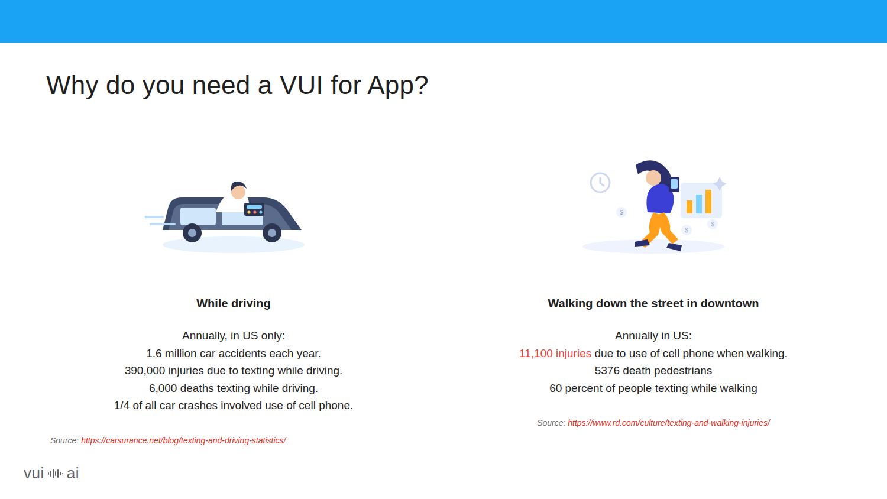Why do you need a VUI for App?
While driving
Annually, in US only:
1.6 million car accidents each year.
390,000 injuries due to texting while driving.
6,000 deaths texting while driving.
1/4 of all car crashes involved use of cell phone.
Source: https://carsurance.net/blog/texting-and-driving-statistics/
$ $ $
Walking down the street in downtown
Annually in US:
11,100 injuries due to use of cell phone when walking.
5376 death pedestrians
60 percent of people texting while walking
Source: https://www.rd.com/culture/texting-and-walking-injuries/
vui ai